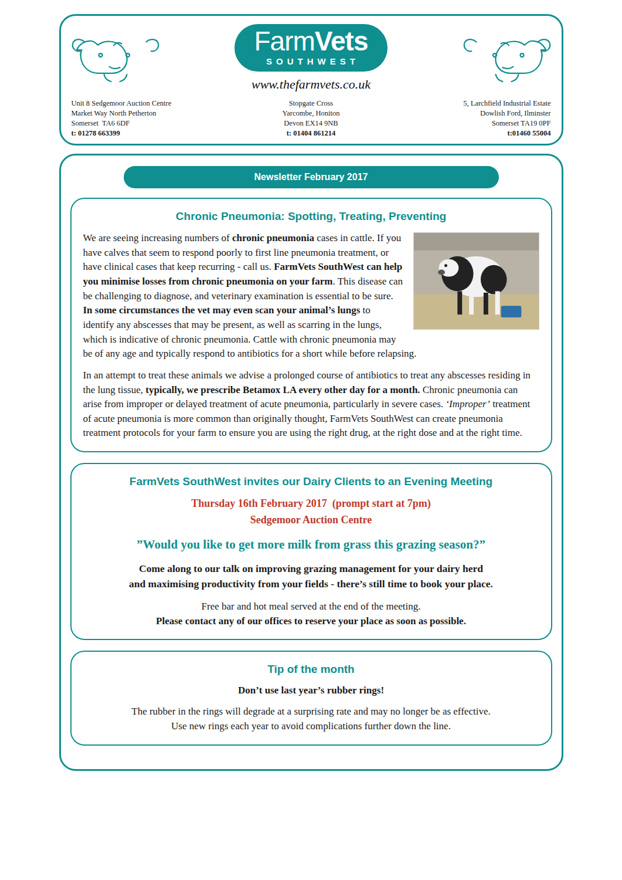Farm Vets SOUTHWEST
www.thefarmvets.co.uk
Unit 8 Sedgemoor Auction Centre
Market Way North Petherton
Somerset TA6 6DF
t: 01278 663399
Stopgate Cross
Yarcombe, Honiton
Devon EX14 9NB
t: 01404 861214
5, Larchfield Industrial Estate
Dowlish Ford, Ilminster
Somerset TA19 0PF
t:01460 55004
Newsletter February 2017
Chronic Pneumonia: Spotting, Treating, Preventing
We are seeing increasing numbers of chronic pneumonia cases in cattle. If you have calves that seem to respond poorly to first line pneumonia treatment, or have clinical cases that keep recurring - call us. FarmVets SouthWest can help you minimise losses from chronic pneumonia on your farm. This disease can be challenging to diagnose, and veterinary examination is essential to be sure. In some circumstances the vet may even scan your animal’s lungs to identify any abscesses that may be present, as well as scarring in the lungs, which is indicative of chronic pneumonia. Cattle with chronic pneumonia may be of any age and typically respond to antibiotics for a short while before relapsing.
In an attempt to treat these animals we advise a prolonged course of antibiotics to treat any abscesses residing in the lung tissue, typically, we prescribe Betamox LA every other day for a month. Chronic pneumonia can arise from improper or delayed treatment of acute pneumonia, particularly in severe cases. ‘Improper’ treatment of acute pneumonia is more common than originally thought, FarmVets SouthWest can create pneumonia treatment protocols for your farm to ensure you are using the right drug, at the right dose and at the right time.
FarmVets SouthWest invites our Dairy Clients to an Evening Meeting
Thursday 16th February 2017 (prompt start at 7pm)
Sedgemoor Auction Centre
”Would you like to get more milk from grass this grazing season?”
Come along to our talk on improving grazing management for your dairy herd
and maximising productivity from your fields - there’s still time to book your place.
Free bar and hot meal served at the end of the meeting.
Please contact any of our offices to reserve your place as soon as possible.
Tip of the month
Don’t use last year’s rubber rings!
The rubber in the rings will degrade at a surprising rate and may no longer be as effective.
Use new rings each year to avoid complications further down the line.